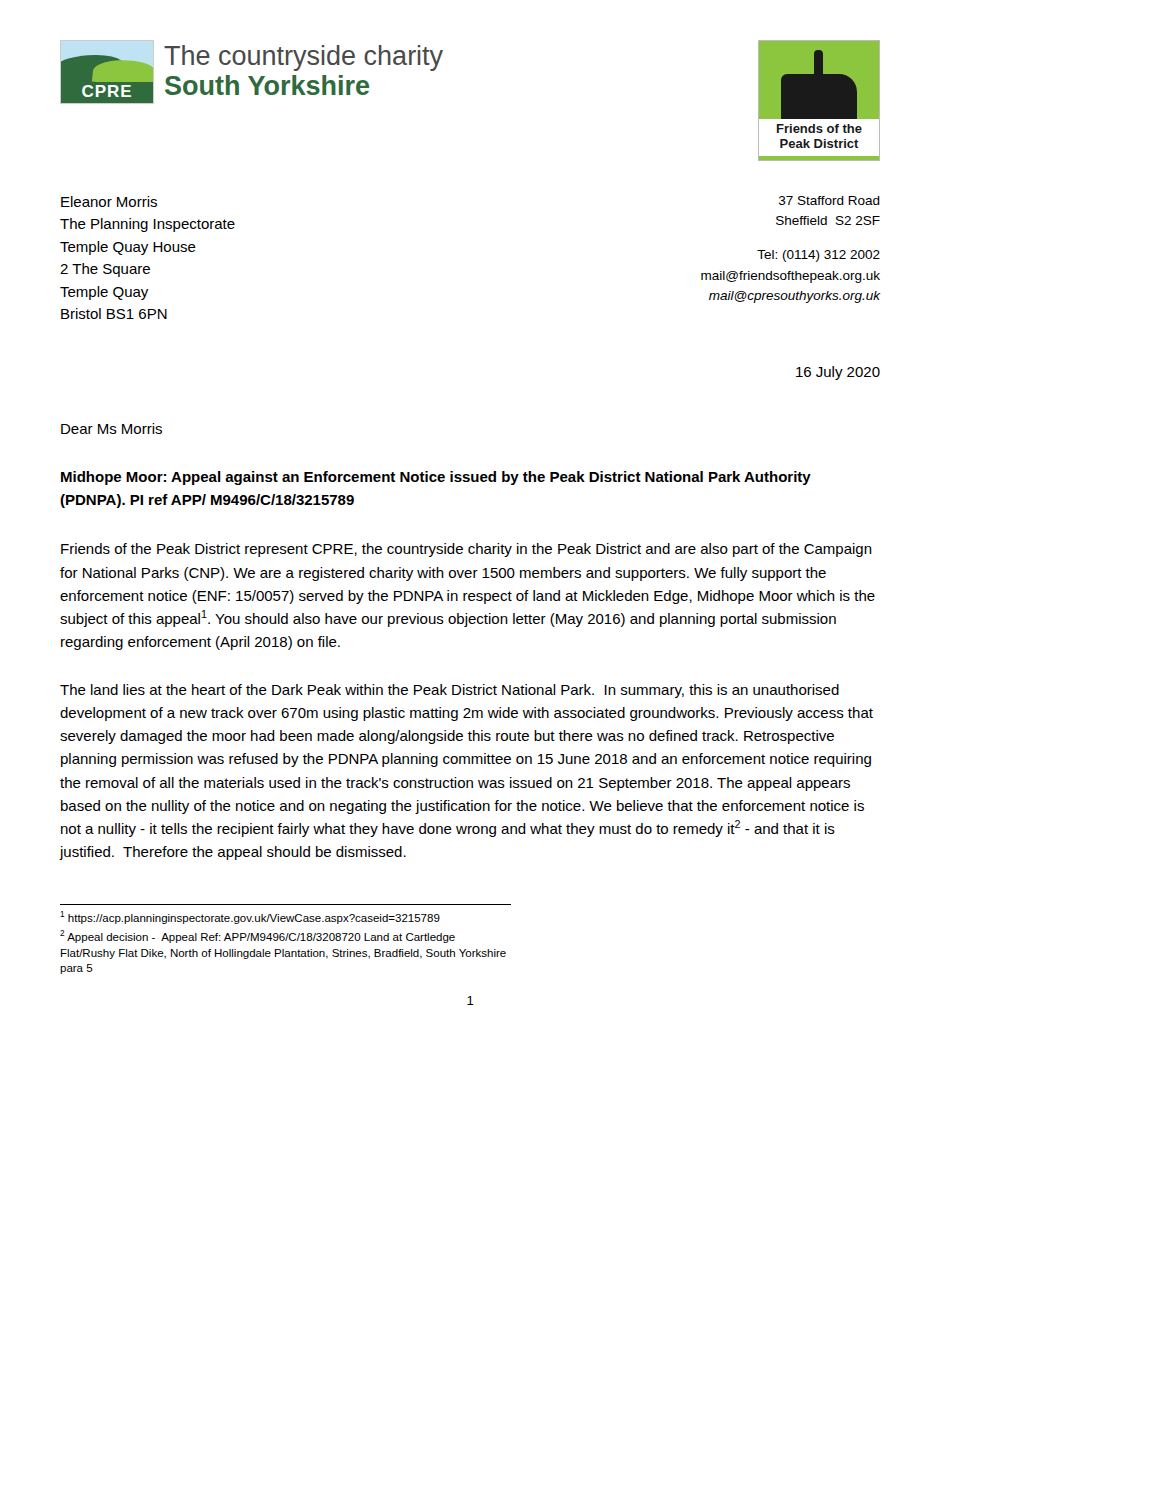CPRE
The countryside charity
South Yorkshire
Friends of the
Peak District
Eleanor Morris
The Planning Inspectorate
Temple Quay House
2 The Square
Temple Quay
Bristol BS1 6PN
37 Stafford Road
Sheffield S2 2SF
Tel: (0114) 312 2002
mail@friendsofthepeak.org.uk
mail@cpresouthyorks.org.uk
16 July 2020
Dear Ms Morris
Midhope Moor: Appeal against an Enforcement Notice issued by the Peak District National Park Authority (PDNPA). PI ref APP/ M9496/C/18/3215789
Friends of the Peak District represent CPRE, the countryside charity in the Peak District and are also part of the Campaign for National Parks (CNP). We are a registered charity with over 1500 members and supporters. We fully support the enforcement notice (ENF: 15/0057) served by the PDNPA in respect of land at Mickleden Edge, Midhope Moor which is the subject of this appeal1. You should also have our previous objection letter (May 2016) and planning portal submission regarding enforcement (April 2018) on file.
The land lies at the heart of the Dark Peak within the Peak District National Park. In summary, this is an unauthorised development of a new track over 670m using plastic matting 2m wide with associated groundworks. Previously access that severely damaged the moor had been made along/alongside this route but there was no defined track. Retrospective planning permission was refused by the PDNPA planning committee on 15 June 2018 and an enforcement notice requiring the removal of all the materials used in the track's construction was issued on 21 September 2018. The appeal appears based on the nullity of the notice and on negating the justification for the notice. We believe that the enforcement notice is not a nullity - it tells the recipient fairly what they have done wrong and what they must do to remedy it2 - and that it is justified. Therefore the appeal should be dismissed.
1 https://acp.planninginspectorate.gov.uk/ViewCase.aspx?caseid=3215789
2 Appeal decision - Appeal Ref: APP/M9496/C/18/3208720 Land at Cartledge Flat/Rushy Flat Dike, North of Hollingdale Plantation, Strines, Bradfield, South Yorkshire para 5
1